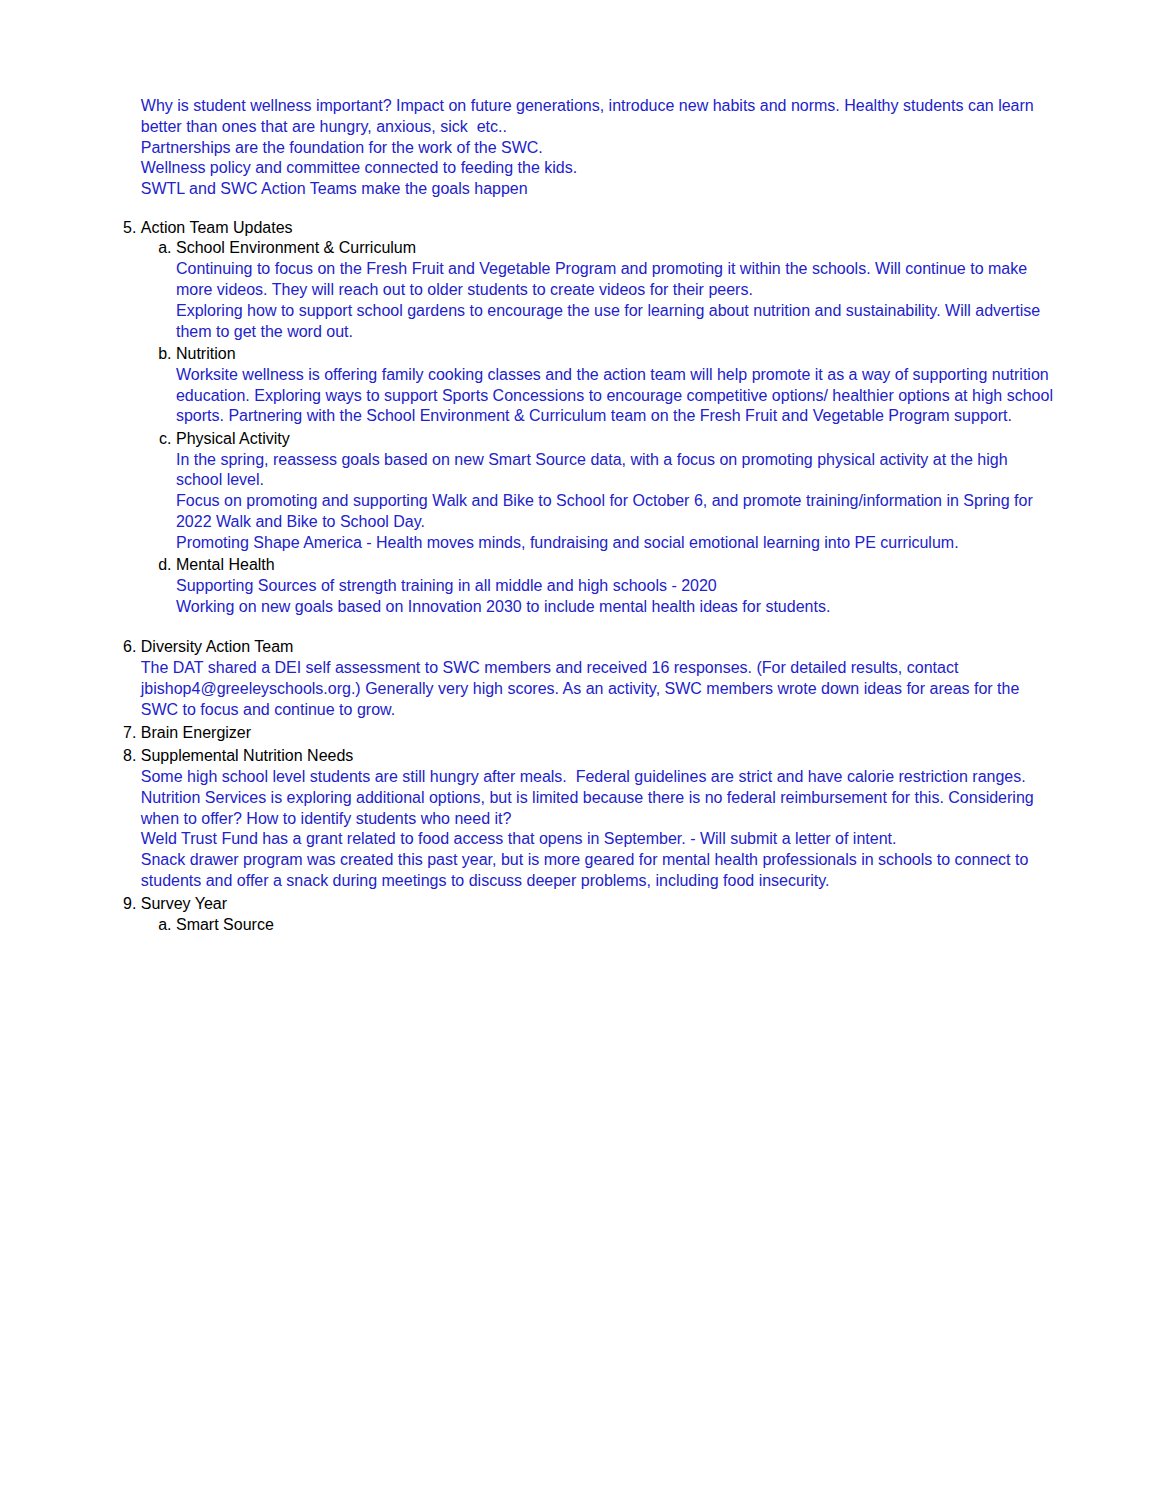Why is student wellness important? Impact on future generations, introduce new habits and norms. Healthy students can learn better than ones that are hungry, anxious, sick etc..
Partnerships are the foundation for the work of the SWC.
Wellness policy and committee connected to feeding the kids.
SWTL and SWC Action Teams make the goals happen
Action Team Updates
School Environment & Curriculum
Continuing to focus on the Fresh Fruit and Vegetable Program and promoting it within the schools. Will continue to make more videos. They will reach out to older students to create videos for their peers.
Exploring how to support school gardens to encourage the use for learning about nutrition and sustainability. Will advertise them to get the word out.
Nutrition
Worksite wellness is offering family cooking classes and the action team will help promote it as a way of supporting nutrition education. Exploring ways to support Sports Concessions to encourage competitive options/ healthier options at high school sports. Partnering with the School Environment & Curriculum team on the Fresh Fruit and Vegetable Program support.
Physical Activity
In the spring, reassess goals based on new Smart Source data, with a focus on promoting physical activity at the high school level.
Focus on promoting and supporting Walk and Bike to School for October 6, and promote training/information in Spring for 2022 Walk and Bike to School Day.
Promoting Shape America - Health moves minds, fundraising and social emotional learning into PE curriculum.
Mental Health
Supporting Sources of strength training in all middle and high schools - 2020
Working on new goals based on Innovation 2030 to include mental health ideas for students.
Diversity Action Team
The DAT shared a DEI self assessment to SWC members and received 16 responses. (For detailed results, contact jbishop4@greeleyschools.org.) Generally very high scores. As an activity, SWC members wrote down ideas for areas for the SWC to focus and continue to grow.
Brain Energizer
Supplemental Nutrition Needs
Some high school level students are still hungry after meals. Federal guidelines are strict and have calorie restriction ranges. Nutrition Services is exploring additional options, but is limited because there is no federal reimbursement for this. Considering when to offer? How to identify students who need it?
Weld Trust Fund has a grant related to food access that opens in September. - Will submit a letter of intent.
Snack drawer program was created this past year, but is more geared for mental health professionals in schools to connect to students and offer a snack during meetings to discuss deeper problems, including food insecurity.
Survey Year
Smart Source